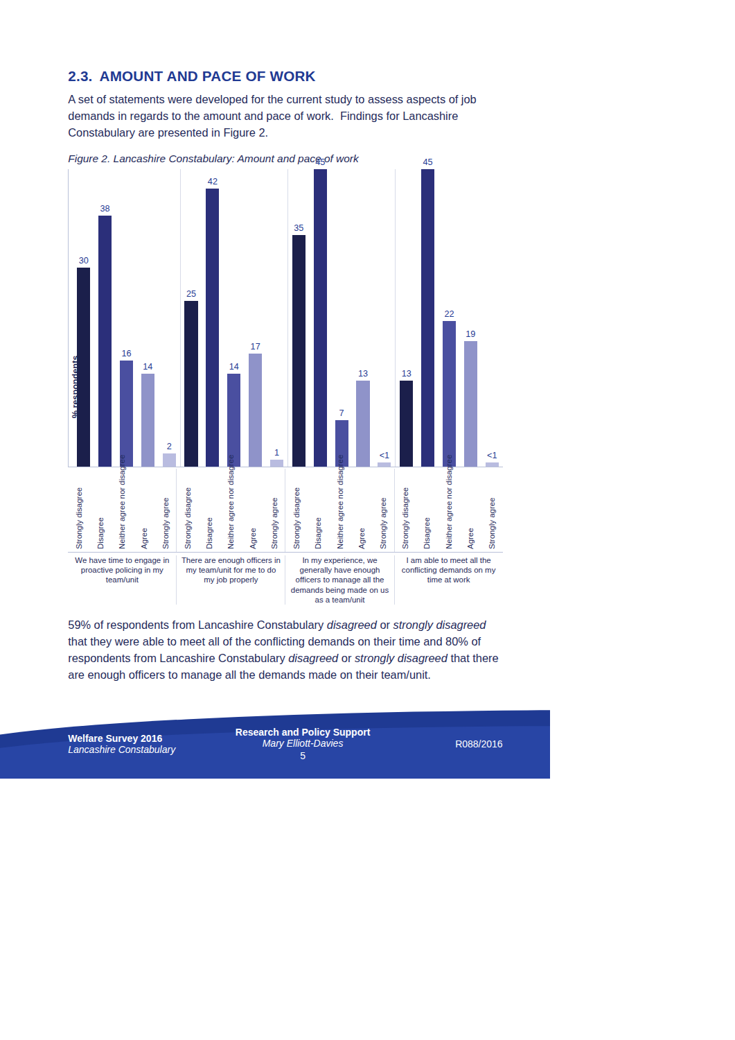2.3. AMOUNT AND PACE OF WORK
A set of statements were developed for the current study to assess aspects of job demands in regards to the amount and pace of work. Findings for Lancashire Constabulary are presented in Figure 2.
Figure 2. Lancashire Constabulary: Amount and pace of work
% respondents
30
38
16
14
2
25
42
14
17
1
35
45
7
13
<1
13
45
22
19
<1
Strongly disagree
Disagree
Neither agree nor disagree
Agree
Strongly agree
Strongly disagree
Disagree
Neither agree nor disagree
Agree
Strongly agree
Strongly disagree
Disagree
Neither agree nor disagree
Agree
Strongly agree
Strongly disagree
Disagree
Neither agree nor disagree
Agree
Strongly agree
We have time to engage in proactive policing in my team/unit
There are enough officers in my team/unit for me to do my job properly
In my experience, we generally have enough officers to manage all the demands being made on us as a team/unit
I am able to meet all the conflicting demands on my time at work
59% of respondents from Lancashire Constabulary disagreed or strongly disagreed that they were able to meet all of the conflicting demands on their time and 80% of respondents from Lancashire Constabulary disagreed or strongly disagreed that there are enough officers to manage all the demands made on their team/unit.
Welfare Survey 2016
Lancashire Constabulary
Research and Policy Support
Mary Elliott-Davies
5
R088/2016